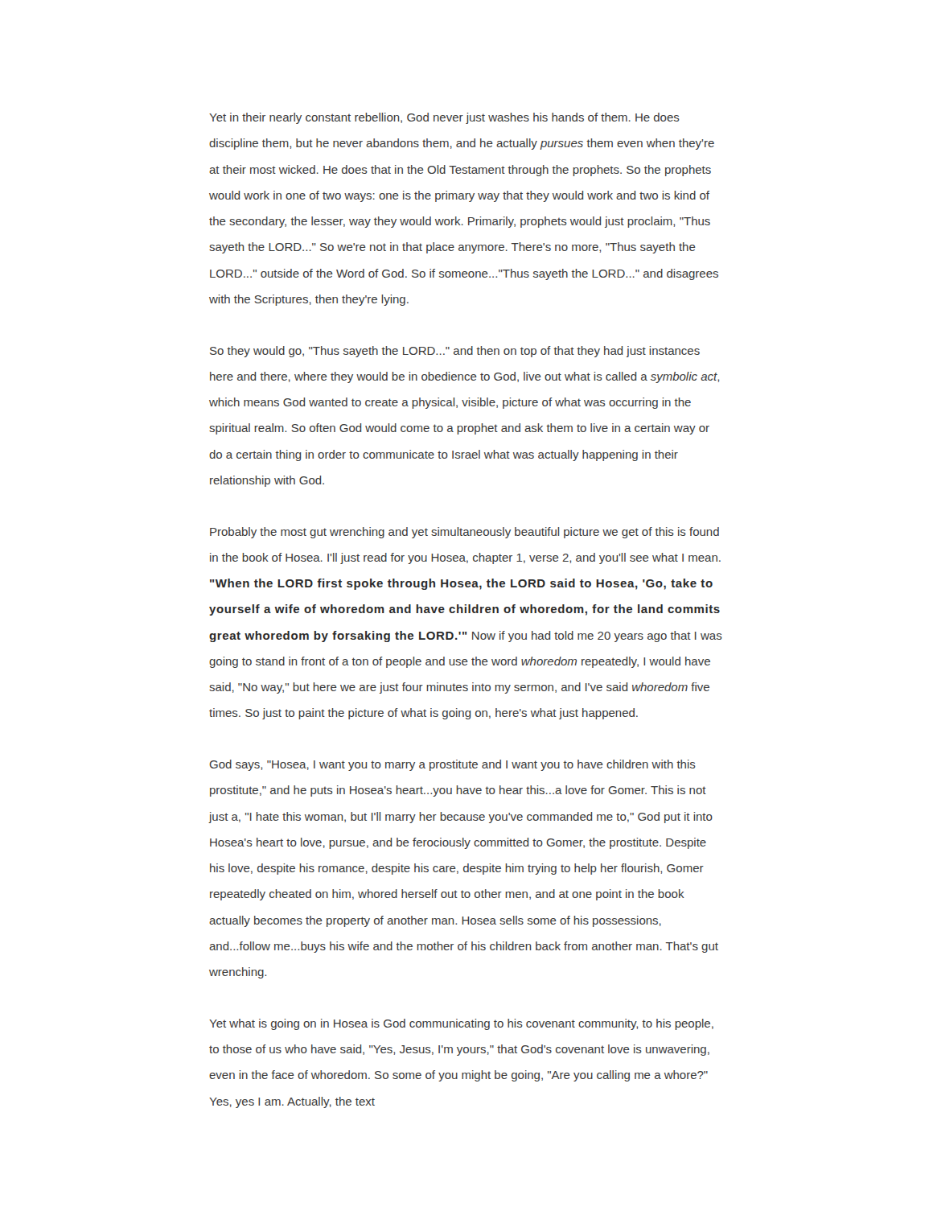Yet in their nearly constant rebellion, God never just washes his hands of them. He does discipline them, but he never abandons them, and he actually pursues them even when they're at their most wicked. He does that in the Old Testament through the prophets. So the prophets would work in one of two ways: one is the primary way that they would work and two is kind of the secondary, the lesser, way they would work. Primarily, prophets would just proclaim, "Thus sayeth the LORD..." So we're not in that place anymore. There's no more, "Thus sayeth the LORD..." outside of the Word of God. So if someone..."Thus sayeth the LORD..." and disagrees with the Scriptures, then they're lying.
So they would go, "Thus sayeth the LORD..." and then on top of that they had just instances here and there, where they would be in obedience to God, live out what is called a symbolic act, which means God wanted to create a physical, visible, picture of what was occurring in the spiritual realm. So often God would come to a prophet and ask them to live in a certain way or do a certain thing in order to communicate to Israel what was actually happening in their relationship with God.
Probably the most gut wrenching and yet simultaneously beautiful picture we get of this is found in the book of Hosea. I'll just read for you Hosea, chapter 1, verse 2, and you'll see what I mean. "When the LORD first spoke through Hosea, the LORD said to Hosea, 'Go, take to yourself a wife of whoredom and have children of whoredom, for the land commits great whoredom by forsaking the LORD.'" Now if you had told me 20 years ago that I was going to stand in front of a ton of people and use the word whoredom repeatedly, I would have said, "No way," but here we are just four minutes into my sermon, and I've said whoredom five times. So just to paint the picture of what is going on, here's what just happened.
God says, "Hosea, I want you to marry a prostitute and I want you to have children with this prostitute," and he puts in Hosea's heart...you have to hear this...a love for Gomer. This is not just a, "I hate this woman, but I'll marry her because you've commanded me to," God put it into Hosea's heart to love, pursue, and be ferociously committed to Gomer, the prostitute. Despite his love, despite his romance, despite his care, despite him trying to help her flourish, Gomer repeatedly cheated on him, whored herself out to other men, and at one point in the book actually becomes the property of another man. Hosea sells some of his possessions, and...follow me...buys his wife and the mother of his children back from another man. That's gut wrenching.
Yet what is going on in Hosea is God communicating to his covenant community, to his people, to those of us who have said, "Yes, Jesus, I'm yours," that God's covenant love is unwavering, even in the face of whoredom. So some of you might be going, "Are you calling me a whore?" Yes, yes I am. Actually, the text